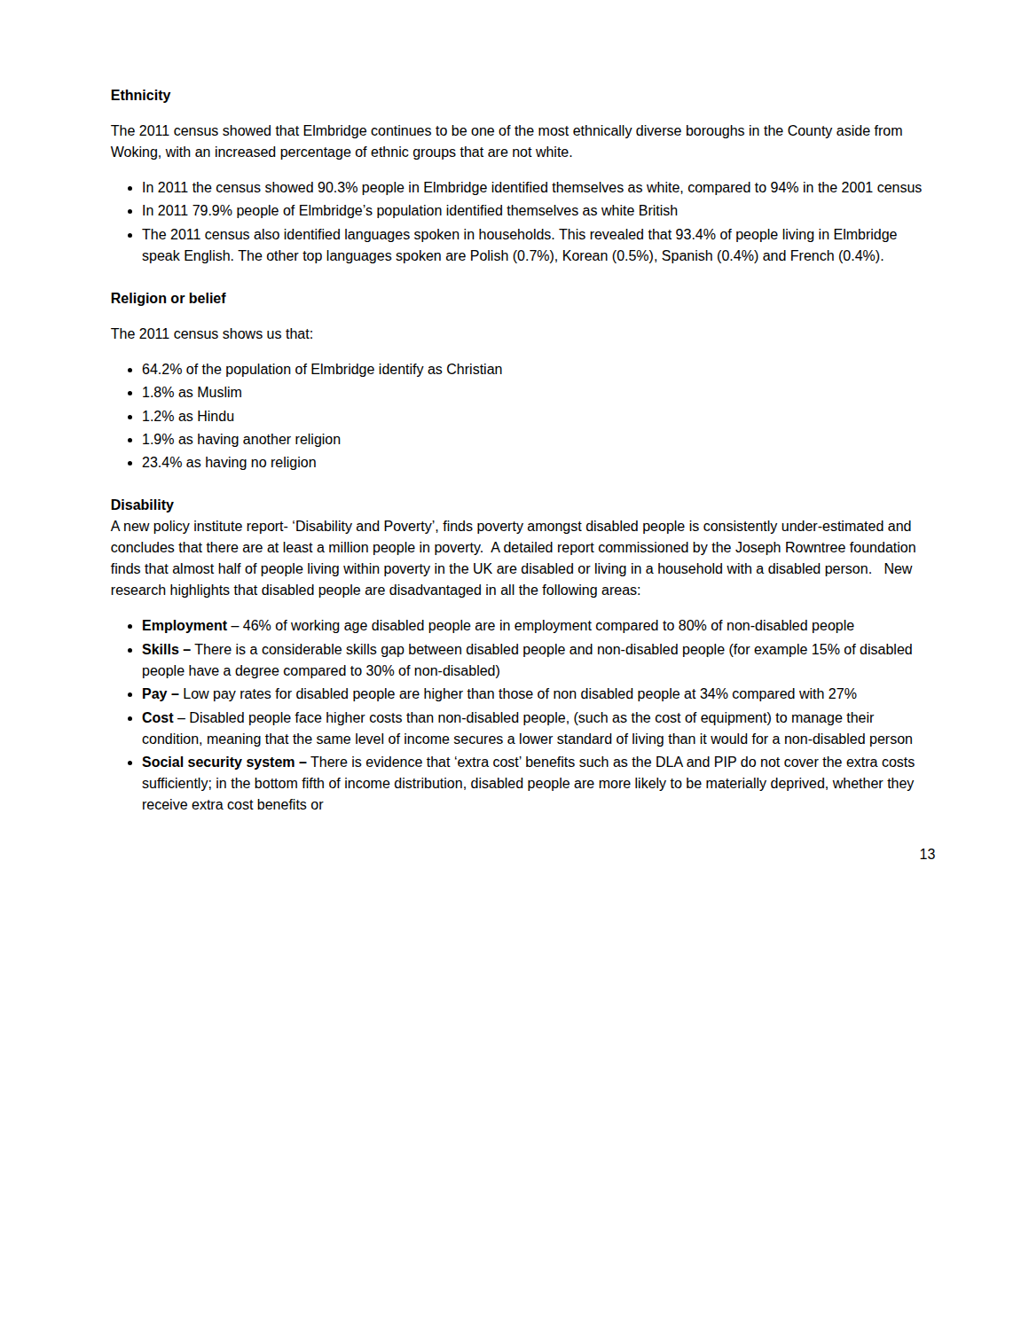Ethnicity
The 2011 census showed that Elmbridge continues to be one of the most ethnically diverse boroughs in the County aside from Woking, with an increased percentage of ethnic groups that are not white.
In 2011 the census showed 90.3% people in Elmbridge identified themselves as white, compared to 94% in the 2001 census
In 2011 79.9% people of Elmbridge’s population identified themselves as white British
The 2011 census also identified languages spoken in households. This revealed that 93.4% of people living in Elmbridge speak English. The other top languages spoken are Polish (0.7%), Korean (0.5%), Spanish (0.4%) and French (0.4%).
Religion or belief
The 2011 census shows us that:
64.2% of the population of Elmbridge identify as Christian
1.8% as Muslim
1.2% as Hindu
1.9% as having another religion
23.4% as having no religion
Disability
A new policy institute report- ‘Disability and Poverty’, finds poverty amongst disabled people is consistently under-estimated and concludes that there are at least a million people in poverty. A detailed report commissioned by the Joseph Rowntree foundation finds that almost half of people living within poverty in the UK are disabled or living in a household with a disabled person. New research highlights that disabled people are disadvantaged in all the following areas:
Employment – 46% of working age disabled people are in employment compared to 80% of non-disabled people
Skills – There is a considerable skills gap between disabled people and non-disabled people (for example 15% of disabled people have a degree compared to 30% of non-disabled)
Pay – Low pay rates for disabled people are higher than those of non disabled people at 34% compared with 27%
Cost – Disabled people face higher costs than non-disabled people, (such as the cost of equipment) to manage their condition, meaning that the same level of income secures a lower standard of living than it would for a non-disabled person
Social security system – There is evidence that ‘extra cost’ benefits such as the DLA and PIP do not cover the extra costs sufficiently; in the bottom fifth of income distribution, disabled people are more likely to be materially deprived, whether they receive extra cost benefits or
13